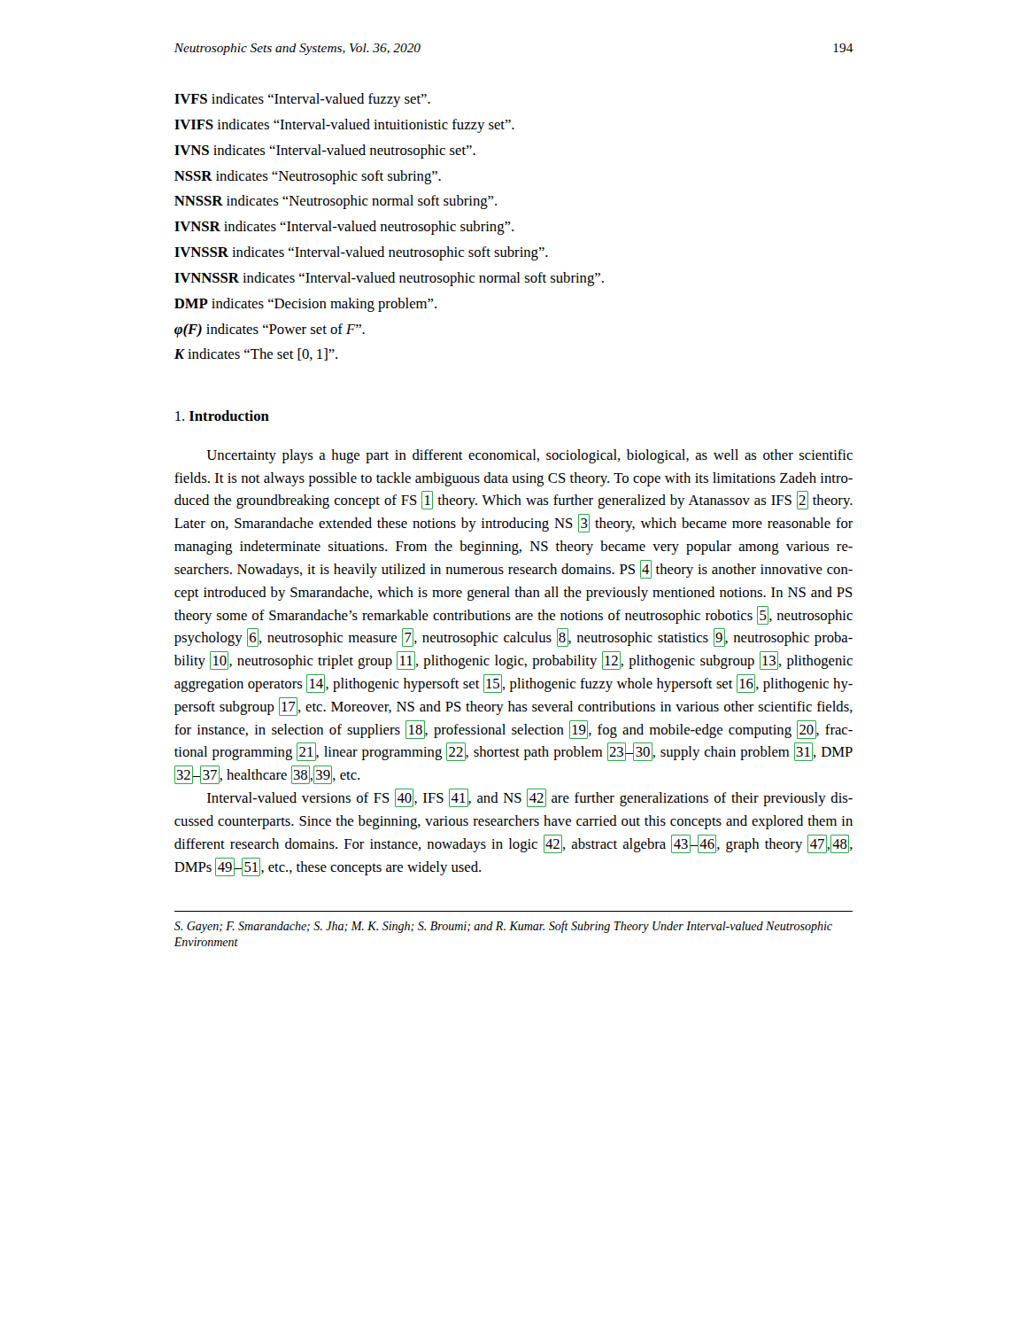Neutrosophic Sets and Systems, Vol. 36, 2020 194
IVFS indicates “Interval-valued fuzzy set”.
IVIFS indicates “Interval-valued intuitionistic fuzzy set”.
IVNS indicates “Interval-valued neutrosophic set”.
NSSR indicates “Neutrosophic soft subring”.
NNSSR indicates “Neutrosophic normal soft subring”.
IVNSR indicates “Interval-valued neutrosophic subring”.
IVNSSR indicates “Interval-valued neutrosophic soft subring”.
IVNNSSR indicates “Interval-valued neutrosophic normal soft subring”.
DMP indicates “Decision making problem”.
φ(F) indicates “Power set of F”.
K indicates “The set [0, 1]”.
1. Introduction
Uncertainty plays a huge part in different economical, sociological, biological, as well as other scientific fields. It is not always possible to tackle ambiguous data using CS theory. To cope with its limitations Zadeh introduced the groundbreaking concept of FS 1 theory. Which was further generalized by Atanassov as IFS 2 theory. Later on, Smarandache extended these notions by introducing NS 3 theory, which became more reasonable for managing indeterminate situations. From the beginning, NS theory became very popular among various researchers. Nowadays, it is heavily utilized in numerous research domains. PS 4 theory is another innovative concept introduced by Smarandache, which is more general than all the previously mentioned notions. In NS and PS theory some of Smarandache’s remarkable contributions are the notions of neutrosophic robotics 5, neutrosophic psychology 6, neutrosophic measure 7, neutrosophic calculus 8, neutrosophic statistics 9, neutrosophic probability 10, neutrosophic triplet group 11, plithogenic logic, probability 12, plithogenic subgroup 13, plithogenic aggregation operators 14, plithogenic hypersoft set 15, plithogenic fuzzy whole hypersoft set 16, plithogenic hypersoft subgroup 17, etc. Moreover, NS and PS theory has several contributions in various other scientific fields, for instance, in selection of suppliers 18, professional selection 19, fog and mobile-edge computing 20, fractional programming 21, linear programming 22, shortest path problem 23–30, supply chain problem 31, DMP 32–37, healthcare 38,39, etc.
Interval-valued versions of FS 40, IFS 41, and NS 42 are further generalizations of their previously discussed counterparts. Since the beginning, various researchers have carried out this concepts and explored them in different research domains. For instance, nowadays in logic 42, abstract algebra 43–46, graph theory 47,48, DMPs 49–51, etc., these concepts are widely used.
S. Gayen; F. Smarandache; S. Jha; M. K. Singh; S. Broumi; and R. Kumar. Soft Subring Theory Under Interval-valued Neutrosophic Environment